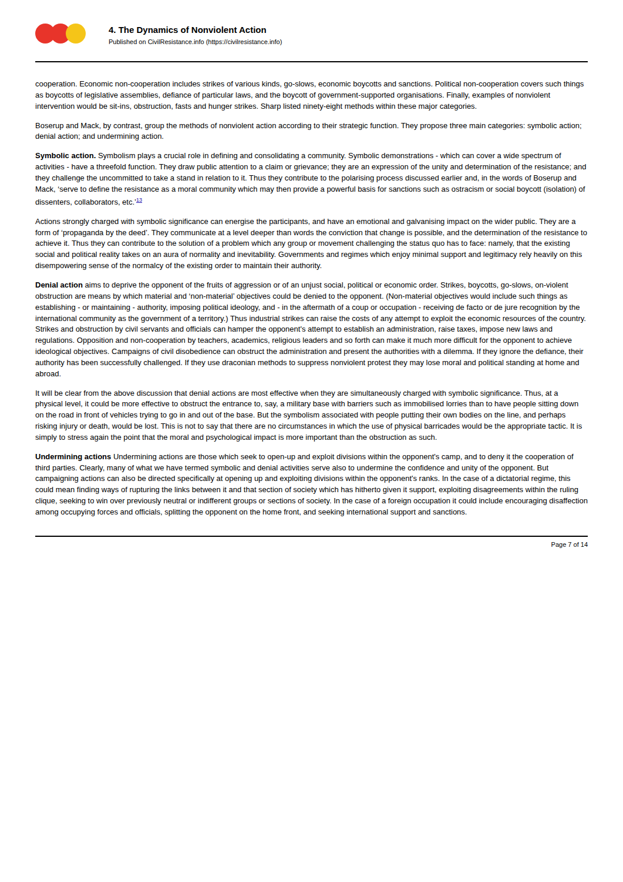4. The Dynamics of Nonviolent Action
Published on CivilResistance.info (https://civilresistance.info)
cooperation. Economic non-cooperation includes strikes of various kinds, go-slows, economic boycotts and sanctions. Political non-cooperation covers such things as boycotts of legislative assemblies, defiance of particular laws, and the boycott of government-supported organisations. Finally, examples of nonviolent intervention would be sit-ins, obstruction, fasts and hunger strikes. Sharp listed ninety-eight methods within these major categories.
Boserup and Mack, by contrast, group the methods of nonviolent action according to their strategic function. They propose three main categories: symbolic action; denial action; and undermining action.
Symbolic action. Symbolism plays a crucial role in defining and consolidating a community. Symbolic demonstrations - which can cover a wide spectrum of activities - have a threefold function. They draw public attention to a claim or grievance; they are an expression of the unity and determination of the resistance; and they challenge the uncommitted to take a stand in relation to it. Thus they contribute to the polarising process discussed earlier and, in the words of Boserup and Mack, ‘serve to define the resistance as a moral community which may then provide a powerful basis for sanctions such as ostracism or social boycott (isolation) of dissenters, collaborators, etc.’13
Actions strongly charged with symbolic significance can energise the participants, and have an emotional and galvanising impact on the wider public. They are a form of ‘propaganda by the deed’. They communicate at a level deeper than words the conviction that change is possible, and the determination of the resistance to achieve it. Thus they can contribute to the solution of a problem which any group or movement challenging the status quo has to face: namely, that the existing social and political reality takes on an aura of normality and inevitability. Governments and regimes which enjoy minimal support and legitimacy rely heavily on this disempowering sense of the normalcy of the existing order to maintain their authority.
Denial action aims to deprive the opponent of the fruits of aggression or of an unjust social, political or economic order. Strikes, boycotts, go-slows, on-violent obstruction are means by which material and ‘non-material’ objectives could be denied to the opponent. (Non-material objectives would include such things as establishing - or maintaining - authority, imposing political ideology, and - in the aftermath of a coup or occupation - receiving de facto or de jure recognition by the international community as the government of a territory.) Thus industrial strikes can raise the costs of any attempt to exploit the economic resources of the country. Strikes and obstruction by civil servants and officials can hamper the opponent's attempt to establish an administration, raise taxes, impose new laws and regulations. Opposition and non-cooperation by teachers, academics, religious leaders and so forth can make it much more difficult for the opponent to achieve ideological objectives. Campaigns of civil disobedience can obstruct the administration and present the authorities with a dilemma. If they ignore the defiance, their authority has been successfully challenged. If they use draconian methods to suppress nonviolent protest they may lose moral and political standing at home and abroad.
It will be clear from the above discussion that denial actions are most effective when they are simultaneously charged with symbolic significance. Thus, at a physical level, it could be more effective to obstruct the entrance to, say, a military base with barriers such as immobilised lorries than to have people sitting down on the road in front of vehicles trying to go in and out of the base. But the symbolism associated with people putting their own bodies on the line, and perhaps risking injury or death, would be lost. This is not to say that there are no circumstances in which the use of physical barricades would be the appropriate tactic. It is simply to stress again the point that the moral and psychological impact is more important than the obstruction as such.
Undermining actions Undermining actions are those which seek to open-up and exploit divisions within the opponent's camp, and to deny it the cooperation of third parties. Clearly, many of what we have termed symbolic and denial activities serve also to undermine the confidence and unity of the opponent. But campaigning actions can also be directed specifically at opening up and exploiting divisions within the opponent's ranks. In the case of a dictatorial regime, this could mean finding ways of rupturing the links between it and that section of society which has hitherto given it support, exploiting disagreements within the ruling clique, seeking to win over previously neutral or indifferent groups or sections of society. In the case of a foreign occupation it could include encouraging disaffection among occupying forces and officials, splitting the opponent on the home front, and seeking international support and sanctions.
Page 7 of 14